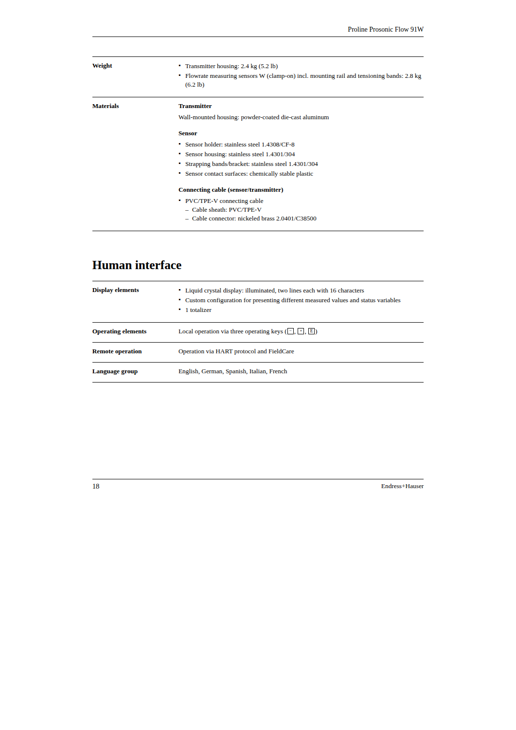Proline Prosonic Flow 91W
| Weight | Transmitter housing: 2.4 kg (5.2 lb) Flowrate measuring sensors W (clamp-on) incl. mounting rail and tensioning bands: 2.8 kg (6.2 lb) |
| Materials | Transmitter Wall-mounted housing: powder-coated die-cast aluminum Sensor Sensor holder: stainless steel 1.4308/CF-8 Sensor housing: stainless steel 1.4301/304 Strapping bands/bracket: stainless steel 1.4301/304 Sensor contact surfaces: chemically stable plastic Connecting cable (sensor/transmitter) PVC/TPE-V connecting cable Cable sheath: PVC/TPE-V Cable connector: nickeled brass 2.0401/C38500 |
Human interface
| Display elements | Liquid crystal display: illuminated, two lines each with 16 characters Custom configuration for presenting different measured values and status variables 1 totalizer |
| Operating elements | Local operation via three operating keys ( − , + , E ) |
| Remote operation | Operation via HART protocol and FieldCare |
| Language group | English, German, Spanish, Italian, French |
18 Endress+Hauser